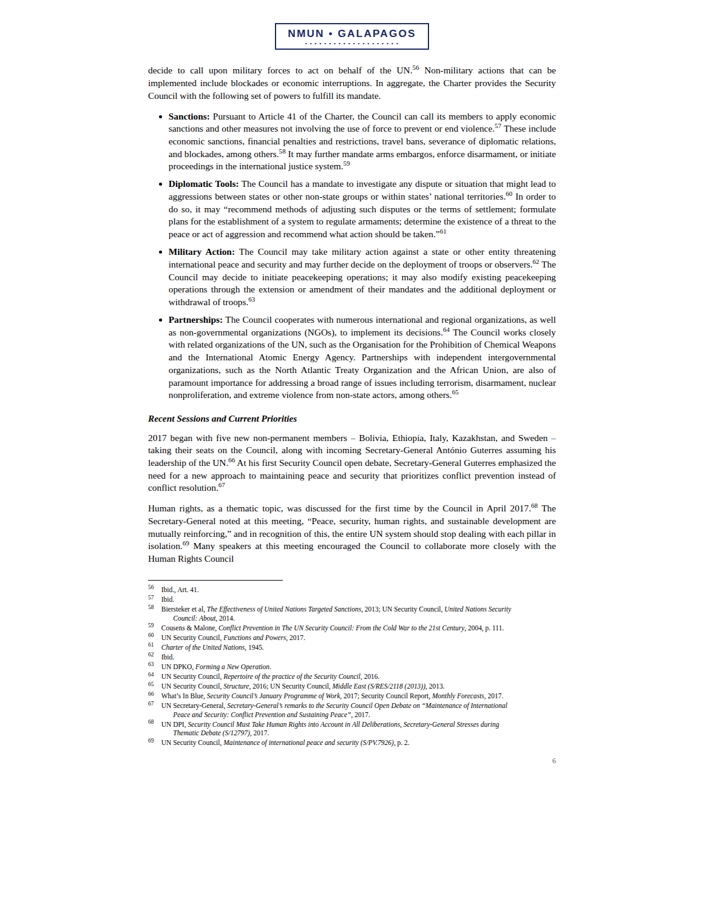NMUN • GALAPAGOS• • • • • • • • • • • • • • • • • • • •
decide to call upon military forces to act on behalf of the UN.56 Non-military actions that can be implemented include blockades or economic interruptions. In aggregate, the Charter provides the Security Council with the following set of powers to fulfill its mandate.
Sanctions: Pursuant to Article 41 of the Charter, the Council can call its members to apply economic sanctions and other measures not involving the use of force to prevent or end violence.57 These include economic sanctions, financial penalties and restrictions, travel bans, severance of diplomatic relations, and blockades, among others.58 It may further mandate arms embargos, enforce disarmament, or initiate proceedings in the international justice system.59
Diplomatic Tools: The Council has a mandate to investigate any dispute or situation that might lead to aggressions between states or other non-state groups or within states’ national territories.60 In order to do so, it may “recommend methods of adjusting such disputes or the terms of settlement; formulate plans for the establishment of a system to regulate armaments; determine the existence of a threat to the peace or act of aggression and recommend what action should be taken.”61
Military Action: The Council may take military action against a state or other entity threatening international peace and security and may further decide on the deployment of troops or observers.62 The Council may decide to initiate peacekeeping operations; it may also modify existing peacekeeping operations through the extension or amendment of their mandates and the additional deployment or withdrawal of troops.63
Partnerships: The Council cooperates with numerous international and regional organizations, as well as non-governmental organizations (NGOs), to implement its decisions.64 The Council works closely with related organizations of the UN, such as the Organisation for the Prohibition of Chemical Weapons and the International Atomic Energy Agency. Partnerships with independent intergovernmental organizations, such as the North Atlantic Treaty Organization and the African Union, are also of paramount importance for addressing a broad range of issues including terrorism, disarmament, nuclear nonproliferation, and extreme violence from non-state actors, among others.65
Recent Sessions and Current Priorities
2017 began with five new non-permanent members – Bolivia, Ethiopia, Italy, Kazakhstan, and Sweden – taking their seats on the Council, along with incoming Secretary-General António Guterres assuming his leadership of the UN.66 At his first Security Council open debate, Secretary-General Guterres emphasized the need for a new approach to maintaining peace and security that prioritizes conflict prevention instead of conflict resolution.67
Human rights, as a thematic topic, was discussed for the first time by the Council in April 2017.68 The Secretary-General noted at this meeting, “Peace, security, human rights, and sustainable development are mutually reinforcing,” and in recognition of this, the entire UN system should stop dealing with each pillar in isolation.69 Many speakers at this meeting encouraged the Council to collaborate more closely with the Human Rights Council
Ibid., Art. 41.
Ibid.
Biersteker et al, The Effectiveness of United Nations Targeted Sanctions, 2013; UN Security Council, United Nations Security Council: About, 2014.
Cousens & Malone, Conflict Prevention in The UN Security Council: From the Cold War to the 21st Century, 2004, p. 111.
UN Security Council, Functions and Powers, 2017.
Charter of the United Nations, 1945.
Ibid.
UN DPKO, Forming a New Operation.
UN Security Council, Repertoire of the practice of the Security Council, 2016.
UN Security Council, Structure, 2016; UN Security Council, Middle East (S/RES/2118 (2013)), 2013.
What’s In Blue, Security Council’s January Programme of Work, 2017; Security Council Report, Monthly Forecasts, 2017.
UN Secretary-General, Secretary-General’s remarks to the Security Council Open Debate on “Maintenance of International Peace and Security: Conflict Prevention and Sustaining Peace”, 2017.
UN DPI, Security Council Must Take Human Rights into Account in All Deliberations, Secretary-General Stresses during Thematic Debate (S/12797), 2017.
UN Security Council, Maintenance of international peace and security (S/PV.7926), p. 2.
6